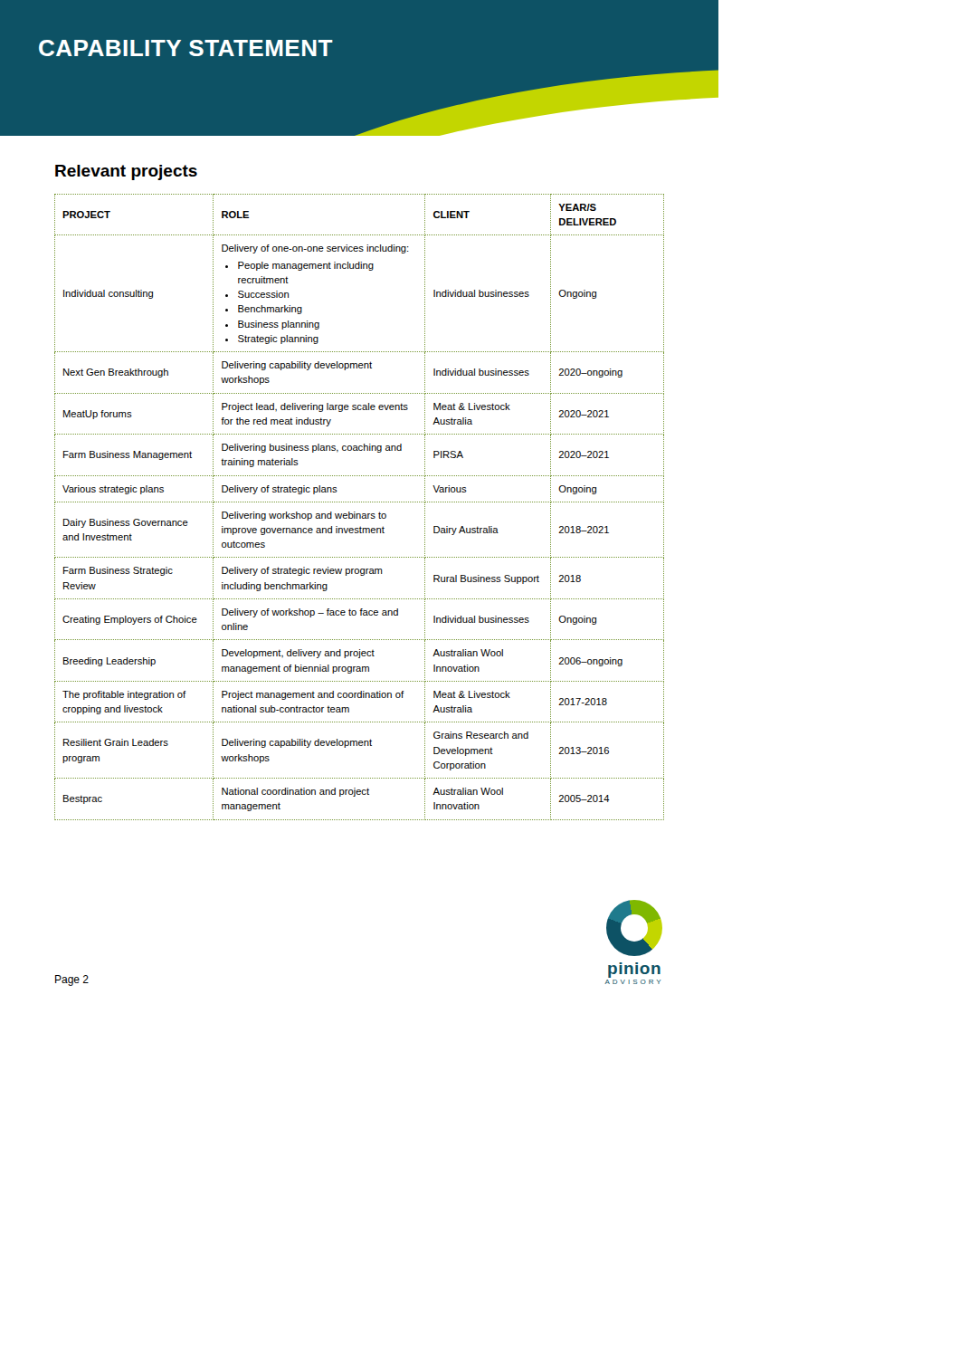CAPABILITY STATEMENT
Relevant projects
| PROJECT | ROLE | CLIENT | YEAR/S DELIVERED |
| --- | --- | --- | --- |
| Individual consulting | Delivery of one-on-one services including: People management including recruitment Succession Benchmarking Business planning Strategic planning | Individual businesses | Ongoing |
| Next Gen Breakthrough | Delivering capability development workshops | Individual businesses | 2020–ongoing |
| MeatUp forums | Project lead, delivering large scale events for the red meat industry | Meat & Livestock Australia | 2020–2021 |
| Farm Business Management | Delivering business plans, coaching and training materials | PIRSA | 2020–2021 |
| Various strategic plans | Delivery of strategic plans | Various | Ongoing |
| Dairy Business Governance and Investment | Delivering workshop and webinars to improve governance and investment outcomes | Dairy Australia | 2018–2021 |
| Farm Business Strategic Review | Delivery of strategic review program including benchmarking | Rural Business Support | 2018 |
| Creating Employers of Choice | Delivery of workshop – face to face and online | Individual businesses | Ongoing |
| Breeding Leadership | Development, delivery and project management of biennial program | Australian Wool Innovation | 2006–ongoing |
| The profitable integration of cropping and livestock | Project management and coordination of national sub-contractor team | Meat & Livestock Australia | 2017-2018 |
| Resilient Grain Leaders program | Delivering capability development workshops | Grains Research and Development Corporation | 2013–2016 |
| Bestprac | National coordination and project management | Australian Wool Innovation | 2005–2014 |
Page 2
pinion
ADVISORY